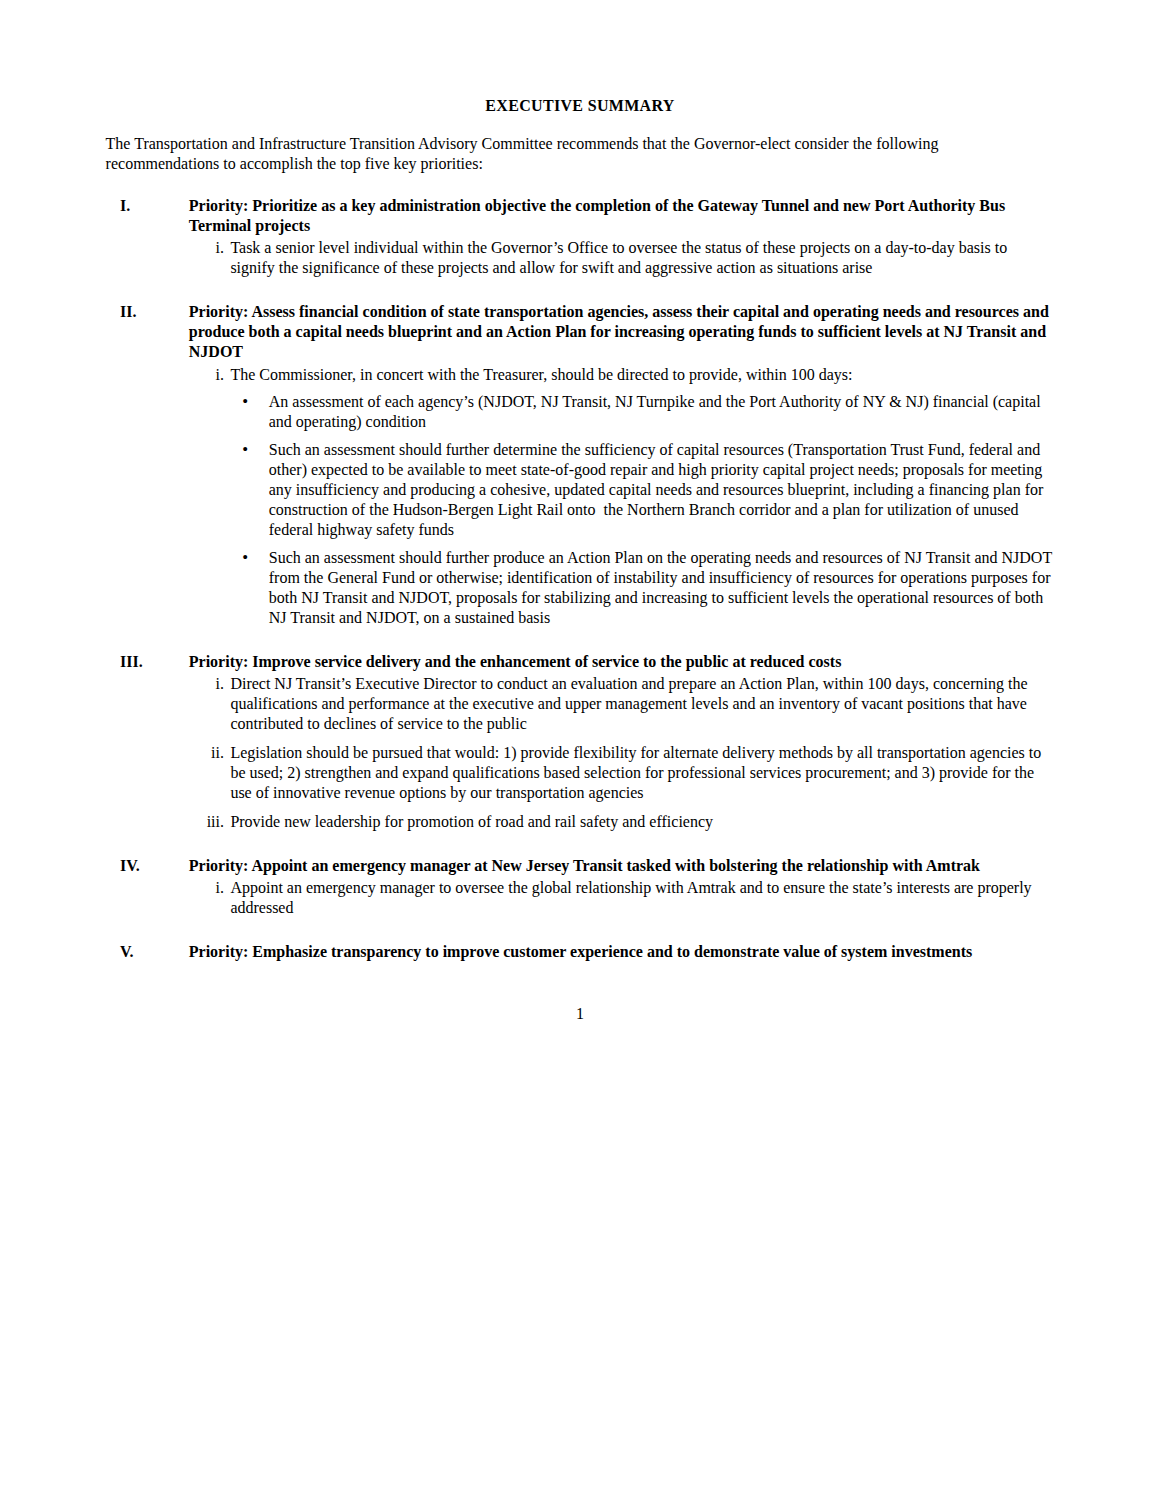EXECUTIVE SUMMARY
The Transportation and Infrastructure Transition Advisory Committee recommends that the Governor-elect consider the following recommendations to accomplish the top five key priorities:
Priority: Prioritize as a key administration objective the completion of the Gateway Tunnel and new Port Authority Bus Terminal projects
Task a senior level individual within the Governor’s Office to oversee the status of these projects on a day-to-day basis to signify the significance of these projects and allow for swift and aggressive action as situations arise
Priority: Assess financial condition of state transportation agencies, assess their capital and operating needs and resources and produce both a capital needs blueprint and an Action Plan for increasing operating funds to sufficient levels at NJ Transit and NJDOT
The Commissioner, in concert with the Treasurer, should be directed to provide, within 100 days:
An assessment of each agency’s (NJDOT, NJ Transit, NJ Turnpike and the Port Authority of NY & NJ) financial (capital and operating) condition
Such an assessment should further determine the sufficiency of capital resources (Transportation Trust Fund, federal and other) expected to be available to meet state-of-good repair and high priority capital project needs; proposals for meeting any insufficiency and producing a cohesive, updated capital needs and resources blueprint, including a financing plan for construction of the Hudson-Bergen Light Rail onto the Northern Branch corridor and a plan for utilization of unused federal highway safety funds
Such an assessment should further produce an Action Plan on the operating needs and resources of NJ Transit and NJDOT from the General Fund or otherwise; identification of instability and insufficiency of resources for operations purposes for both NJ Transit and NJDOT, proposals for stabilizing and increasing to sufficient levels the operational resources of both NJ Transit and NJDOT, on a sustained basis
Priority: Improve service delivery and the enhancement of service to the public at reduced costs
Direct NJ Transit’s Executive Director to conduct an evaluation and prepare an Action Plan, within 100 days, concerning the qualifications and performance at the executive and upper management levels and an inventory of vacant positions that have contributed to declines of service to the public
Legislation should be pursued that would: 1) provide flexibility for alternate delivery methods by all transportation agencies to be used; 2) strengthen and expand qualifications based selection for professional services procurement; and 3) provide for the use of innovative revenue options by our transportation agencies
Provide new leadership for promotion of road and rail safety and efficiency
Priority: Appoint an emergency manager at New Jersey Transit tasked with bolstering the relationship with Amtrak
Appoint an emergency manager to oversee the global relationship with Amtrak and to ensure the state’s interests are properly addressed
Priority: Emphasize transparency to improve customer experience and to demonstrate value of system investments
1